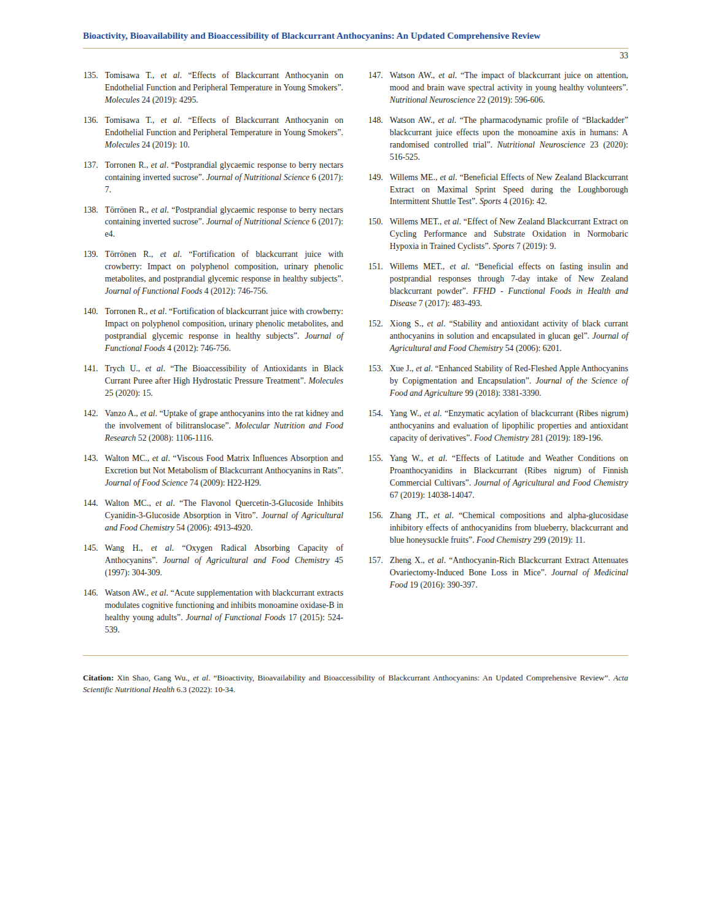Bioactivity, Bioavailability and Bioaccessibility of Blackcurrant Anthocyanins: An Updated Comprehensive Review
33
135. Tomisawa T., et al. “Effects of Blackcurrant Anthocyanin on Endothelial Function and Peripheral Temperature in Young Smokers”. Molecules 24 (2019): 4295.
136. Tomisawa T., et al. “Effects of Blackcurrant Anthocyanin on Endothelial Function and Peripheral Temperature in Young Smokers”. Molecules 24 (2019): 10.
137. Torronen R., et al. “Postprandial glycaemic response to berry nectars containing inverted sucrose”. Journal of Nutritional Science 6 (2017): 7.
138. Törrönen R., et al. “Postprandial glycaemic response to berry nectars containing inverted sucrose”. Journal of Nutritional Science 6 (2017): e4.
139. Törrönen R., et al. “Fortification of blackcurrant juice with crowberry: Impact on polyphenol composition, urinary phenolic metabolites, and postprandial glycemic response in healthy subjects”. Journal of Functional Foods 4 (2012): 746-756.
140. Torronen R., et al. “Fortification of blackcurrant juice with crowberry: Impact on polyphenol composition, urinary phenolic metabolites, and postprandial glycemic response in healthy subjects”. Journal of Functional Foods 4 (2012): 746-756.
141. Trych U., et al. “The Bioaccessibility of Antioxidants in Black Currant Puree after High Hydrostatic Pressure Treatment”. Molecules 25 (2020): 15.
142. Vanzo A., et al. “Uptake of grape anthocyanins into the rat kidney and the involvement of bilitranslocase”. Molecular Nutrition and Food Research 52 (2008): 1106-1116.
143. Walton MC., et al. “Viscous Food Matrix Influences Absorption and Excretion but Not Metabolism of Blackcurrant Anthocyanins in Rats”. Journal of Food Science 74 (2009): H22-H29.
144. Walton MC., et al. “The Flavonol Quercetin-3-Glucoside Inhibits Cyanidin-3-Glucoside Absorption in Vitro”. Journal of Agricultural and Food Chemistry 54 (2006): 4913-4920.
145. Wang H., et al. “Oxygen Radical Absorbing Capacity of Anthocyanins”. Journal of Agricultural and Food Chemistry 45 (1997): 304-309.
146. Watson AW., et al. “Acute supplementation with blackcurrant extracts modulates cognitive functioning and inhibits monoamine oxidase-B in healthy young adults”. Journal of Functional Foods 17 (2015): 524-539.
147. Watson AW., et al. “The impact of blackcurrant juice on attention, mood and brain wave spectral activity in young healthy volunteers”. Nutritional Neuroscience 22 (2019): 596-606.
148. Watson AW., et al. “The pharmacodynamic profile of “Blackadder” blackcurrant juice effects upon the monoamine axis in humans: A randomised controlled trial”. Nutritional Neuroscience 23 (2020): 516-525.
149. Willems ME., et al. “Beneficial Effects of New Zealand Blackcurrant Extract on Maximal Sprint Speed during the Loughborough Intermittent Shuttle Test”. Sports 4 (2016): 42.
150. Willems MET., et al. “Effect of New Zealand Blackcurrant Extract on Cycling Performance and Substrate Oxidation in Normobaric Hypoxia in Trained Cyclists”. Sports 7 (2019): 9.
151. Willems MET., et al. “Beneficial effects on fasting insulin and postprandial responses through 7-day intake of New Zealand blackcurrant powder”. FFHD - Functional Foods in Health and Disease 7 (2017): 483-493.
152. Xiong S., et al. “Stability and antioxidant activity of black currant anthocyanins in solution and encapsulated in glucan gel”. Journal of Agricultural and Food Chemistry 54 (2006): 6201.
153. Xue J., et al. “Enhanced Stability of Red-Fleshed Apple Anthocyanins by Copigmentation and Encapsulation”. Journal of the Science of Food and Agriculture 99 (2018): 3381-3390.
154. Yang W., et al. “Enzymatic acylation of blackcurrant (Ribes nigrum) anthocyanins and evaluation of lipophilic properties and antioxidant capacity of derivatives”. Food Chemistry 281 (2019): 189-196.
155. Yang W., et al. “Effects of Latitude and Weather Conditions on Proanthocyanidins in Blackcurrant (Ribes nigrum) of Finnish Commercial Cultivars”. Journal of Agricultural and Food Chemistry 67 (2019): 14038-14047.
156. Zhang JT., et al. “Chemical compositions and alpha-glucosidase inhibitory effects of anthocyanidins from blueberry, blackcurrant and blue honeysuckle fruits”. Food Chemistry 299 (2019): 11.
157. Zheng X., et al. “Anthocyanin-Rich Blackcurrant Extract Attenuates Ovariectomy-Induced Bone Loss in Mice”. Journal of Medicinal Food 19 (2016): 390-397.
Citation: Xin Shao, Gang Wu., et al. “Bioactivity, Bioavailability and Bioaccessibility of Blackcurrant Anthocyanins: An Updated Comprehensive Review”. Acta Scientific Nutritional Health 6.3 (2022): 10-34.